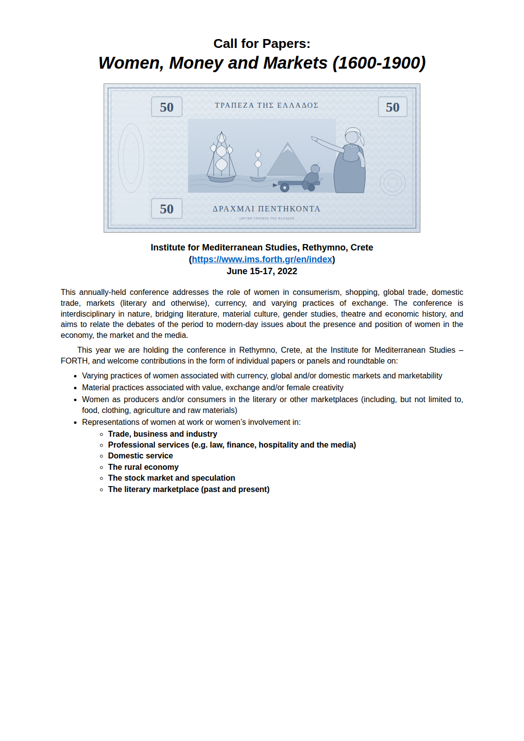Call for Papers:
Women, Money and Markets (1600-1900)
50 50 ΤΡΑΠΕΖΑ ΤΗΣ ΕΛΛΑΔΟΣ 50 ΔΡΑΧΜΑΙ ΠΕΝΤΗΚΟΝΤΑ ΙΔΡΥΜΑ ΤΡΑΠΕΖΑ ΤΗΣ ΕΛΛΑΔΟΣ
Institute for Mediterranean Studies, Rethymno, Crete
(https://www.ims.forth.gr/en/index)
June 15-17, 2022
This annually-held conference addresses the role of women in consumerism, shopping, global trade, domestic trade, markets (literary and otherwise), currency, and varying practices of exchange. The conference is interdisciplinary in nature, bridging literature, material culture, gender studies, theatre and economic history, and aims to relate the debates of the period to modern-day issues about the presence and position of women in the economy, the market and the media.
This year we are holding the conference in Rethymno, Crete, at the Institute for Mediterranean Studies – FORTH, and welcome contributions in the form of individual papers or panels and roundtable on:
Varying practices of women associated with currency, global and/or domestic markets and marketability
Material practices associated with value, exchange and/or female creativity
Women as producers and/or consumers in the literary or other marketplaces (including, but not limited to, food, clothing, agriculture and raw materials)
Representations of women at work or women’s involvement in:
Trade, business and industry
Professional services (e.g. law, finance, hospitality and the media)
Domestic service
The rural economy
The stock market and speculation
The literary marketplace (past and present)